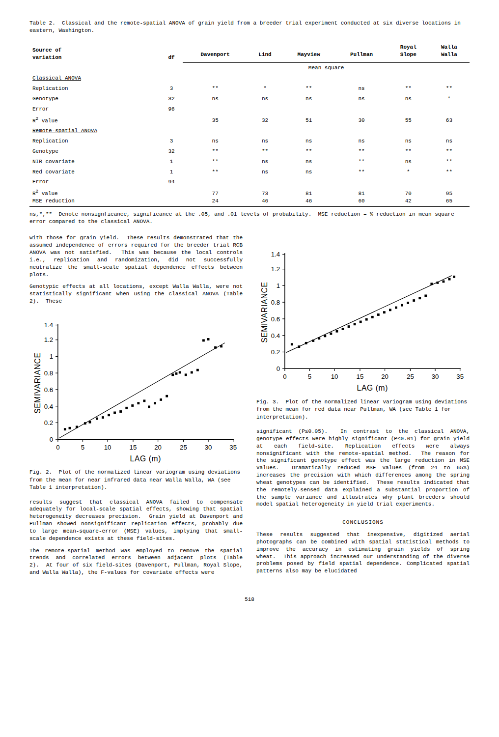Table 2. Classical and the remote-spatial ANOVA of grain yield from a breeder trial experiment conducted at six diverse locations in eastern, Washington.
| Source of variation | df | Davenport | Lind | Mayview | Pullman | Royal Slope | Walla Walla |
| --- | --- | --- | --- | --- | --- | --- | --- |
| | | Mean square |
| Classical ANOVA | | | | | | | |
| Replication | 3 | ** | * | ** | ns | ** | ** |
| Genotype | 32 | ns | ns | ns | ns | ns | * |
| Error | 96 | | | | | | |
| R 2 value | | 35 | 32 | 51 | 30 | 55 | 63 |
| Remote-spatial ANOVA | | | | | | | |
| Replication | 3 | ns | ns | ns | ns | ns | ns |
| Genotype | 32 | ** | ** | ** | ** | ** | ** |
| NIR covariate | 1 | ** | ns | ns | ** | ns | ** |
| Red covariate | 1 | ** | ns | ns | ** | * | ** |
| Error | 94 | | | | | | |
| R 2 value MSE reduction | | 77 24 | 73 46 | 81 46 | 81 60 | 70 42 | 95 65 |
ns,*,** Denote nonsignficance, significance at the .05, and .01 levels of probability. MSE reduction = % reduction in mean square error compared to the classical ANOVA.
with those for grain yield. These results demonstrated that the assumed independence of errors required for the breeder trial RCB ANOVA was not satisfied. This was because the local controls i.e., replication and randomization, did not successfully neutralize the small-scale spatial dependence effects between plots.
Genotypic effects at all locations, except Walla Walla, were not statistically significant when using the classical ANOVA (Table 2). These
0 0.2 0.4 0.6 0.8 1 1.2 1.4 0 5 10 15 20 25 30 35 SEMIVARIANCE LAG (m)
Fig. 2. Plot of the normalized linear variogram using deviations from the mean for near infrared data near Walla Walla, WA (see Table 1 interpretation).
results suggest that classical ANOVA failed to compensate adequately for local-scale spatial effects, showing that spatial heterogeneity decreases precision. Grain yield at Davenport and Pullman showed nonsignificant replication effects, probably due to large mean-square-error (MSE) values, implying that small-scale dependence exists at these field-sites.
The remote-spatial method was employed to remove the spatial trends and correlated errors between adjacent plots (Table 2). At four of six field-sites (Davenport, Pullman, Royal Slope, and Walla Walla), the F-values for covariate effects were
0 0.2 0.4 0.6 0.8 1 1.2 1.4 0 5 10 15 20 25 30 35 SEMIVARIANCE LAG (m)
Fig. 3. Plot of the normalized linear variogram using deviations from the mean for red data near Pullman, WA (see Table 1 for interpretation).
significant (P≤0.05). In contrast to the classical ANOVA, genotype effects were highly significant (P≤0.01) for grain yield at each field-site. Replication effects were always nonsignificant with the remote-spatial method. The reason for the significant genotype effect was the large reduction in MSE values. Dramatically reduced MSE values (from 24 to 65%) increases the precision with which differences among the spring wheat genotypes can be identified. These results indicated that the remotely-sensed data explained a substantial proportion of the sample variance and illustrates why plant breeders should model spatial heterogeneity in yield trial experiments.
CONCLUSIONS
These results suggested that inexpensive, digitized aerial photographs can be combined with spatial statistical methods to improve the accuracy in estimating grain yields of spring wheat. This approach increased our understanding of the diverse problems posed by field spatial dependence. Complicated spatial patterns also may be elucidated
518